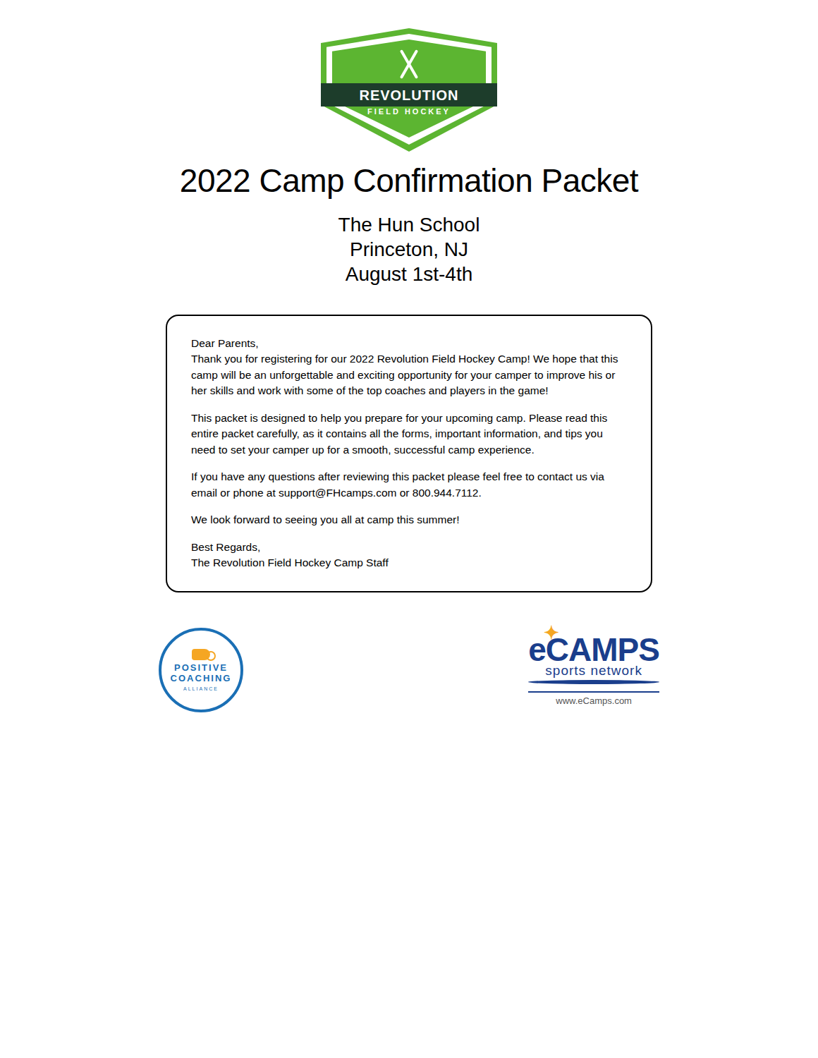REVOLUTION
FIELD HOCKEY
2022 Camp Confirmation Packet
The Hun School
Princeton, NJ
August 1st-4th
Dear Parents,
Thank you for registering for our 2022 Revolution Field Hockey Camp! We hope that this camp will be an unforgettable and exciting opportunity for your camper to improve his or her skills and work with some of the top coaches and players in the game!
This packet is designed to help you prepare for your upcoming camp. Please read this entire packet carefully, as it contains all the forms, important information, and tips you need to set your camper up for a smooth, successful camp experience.
If you have any questions after reviewing this packet please feel free to contact us via email or phone at support@FHcamps.com or 800.944.7112.
We look forward to seeing you all at camp this summer!
Best Regards,
The Revolution Field Hockey Camp Staff
POSITIVE
COACHING
ALLIANCE
✦eCAMPS
sports network
www.eCamps.com